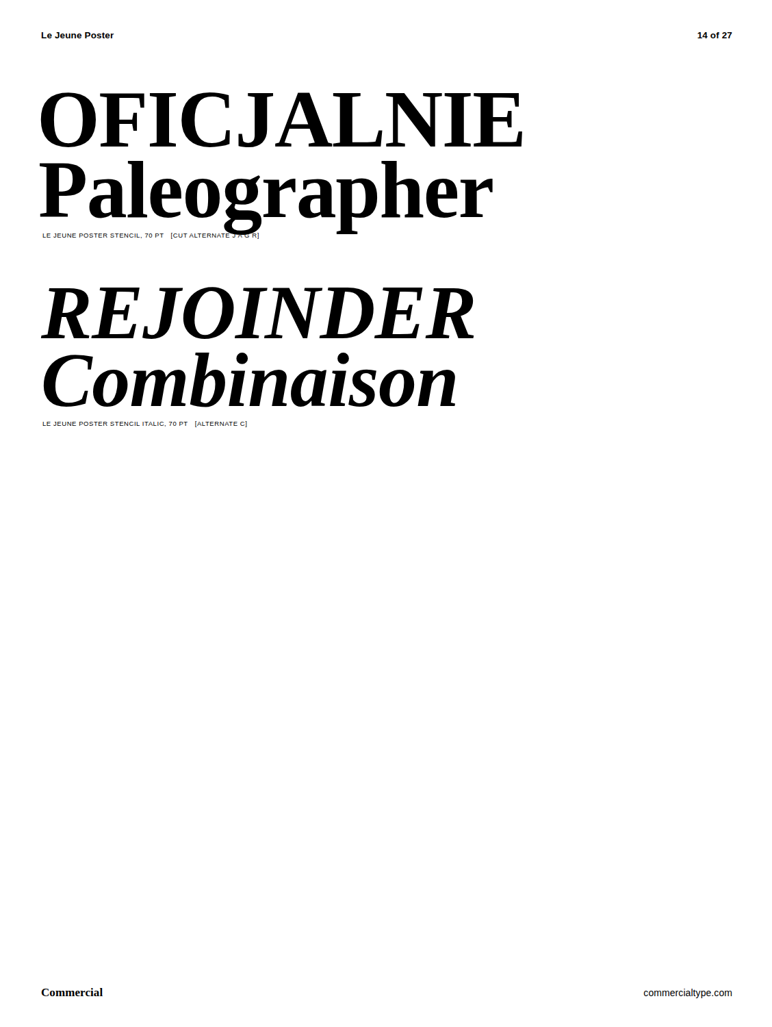Le Jeune Poster
14 of 27
OFICJALNIE Paleographer
Le Jeune Poster Stencil, 70 pt[cut alternate J a g r]
REJOINDER Combinaison
Le Jeune Poster Stencil Italic, 70 pt[alternate C]
Commercial
commercialtype.com